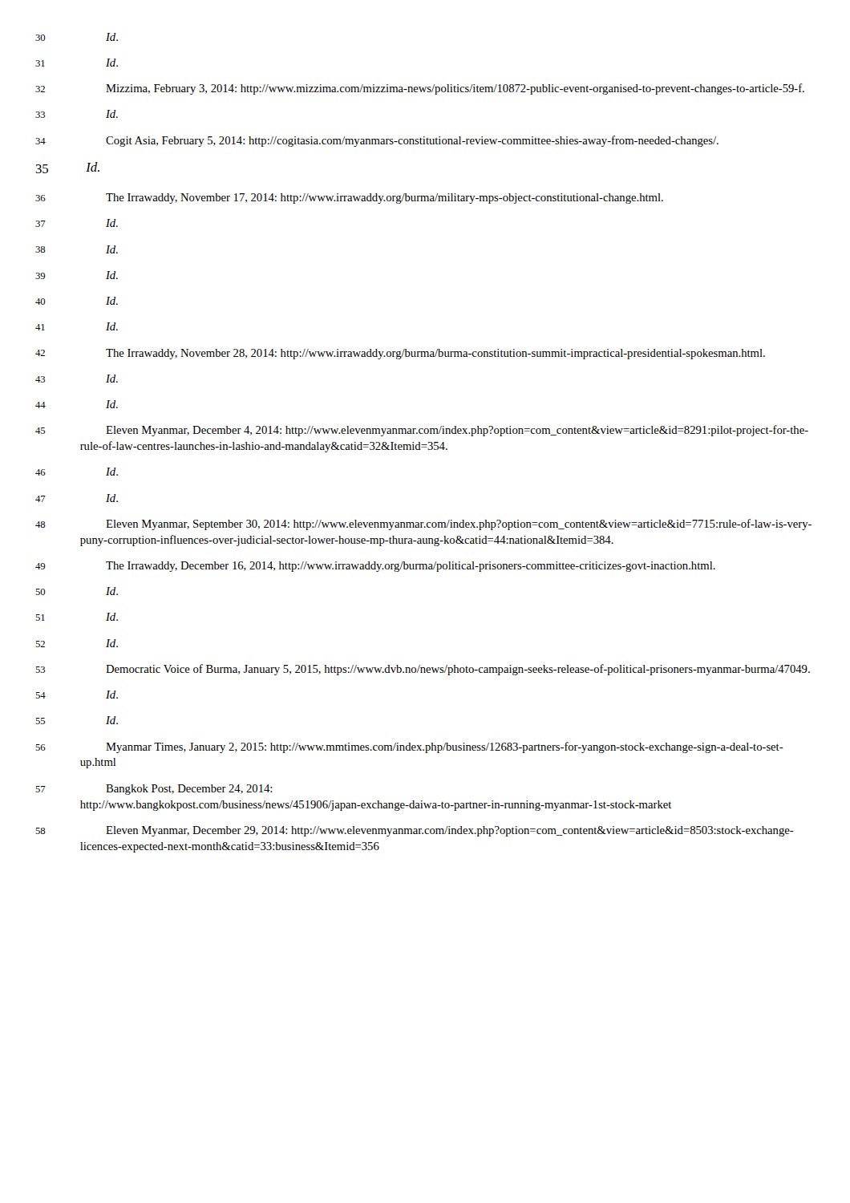30 Id.
31 Id.
32 Mizzima, February 3, 2014: http://www.mizzima.com/mizzima-news/politics/item/10872-public-event-organised-to-prevent-changes-to-article-59-f.
33 Id.
34 Cogit Asia, February 5, 2014: http://cogitasia.com/myanmars-constitutional-review-committee-shies-away-from-needed-changes/.
35 Id.
36 The Irrawaddy, November 17, 2014: http://www.irrawaddy.org/burma/military-mps-object-constitutional-change.html.
37 Id.
38 Id.
39 Id.
40 Id.
41 Id.
42 The Irrawaddy, November 28, 2014: http://www.irrawaddy.org/burma/burma-constitution-summit-impractical-presidential-spokesman.html.
43 Id.
44 Id.
45 Eleven Myanmar, December 4, 2014: http://www.elevenmyanmar.com/index.php?option=com_content&view=article&id=8291:pilot-project-for-the-rule-of-law-centres-launches-in-lashio-and-mandalay&catid=32&Itemid=354.
46 Id.
47 Id.
48 Eleven Myanmar, September 30, 2014: http://www.elevenmyanmar.com/index.php?option=com_content&view=article&id=7715:rule-of-law-is-very-puny-corruption-influences-over-judicial-sector-lower-house-mp-thura-aung-ko&catid=44:national&Itemid=384.
49 The Irrawaddy, December 16, 2014, http://www.irrawaddy.org/burma/political-prisoners-committee-criticizes-govt-inaction.html.
50 Id.
51 Id.
52 Id.
53 Democratic Voice of Burma, January 5, 2015, https://www.dvb.no/news/photo-campaign-seeks-release-of-political-prisoners-myanmar-burma/47049.
54 Id.
55 Id.
56 Myanmar Times, January 2, 2015: http://www.mmtimes.com/index.php/business/12683-partners-for-yangon-stock-exchange-sign-a-deal-to-set-up.html
57 Bangkok Post, December 24, 2014:
http://www.bangkokpost.com/business/news/451906/japan-exchange-daiwa-to-partner-in-running-myanmar-1st-stock-market
58 Eleven Myanmar, December 29, 2014: http://www.elevenmyanmar.com/index.php?option=com_content&view=article&id=8503:stock-exchange-licences-expected-next-month&catid=33:business&Itemid=356